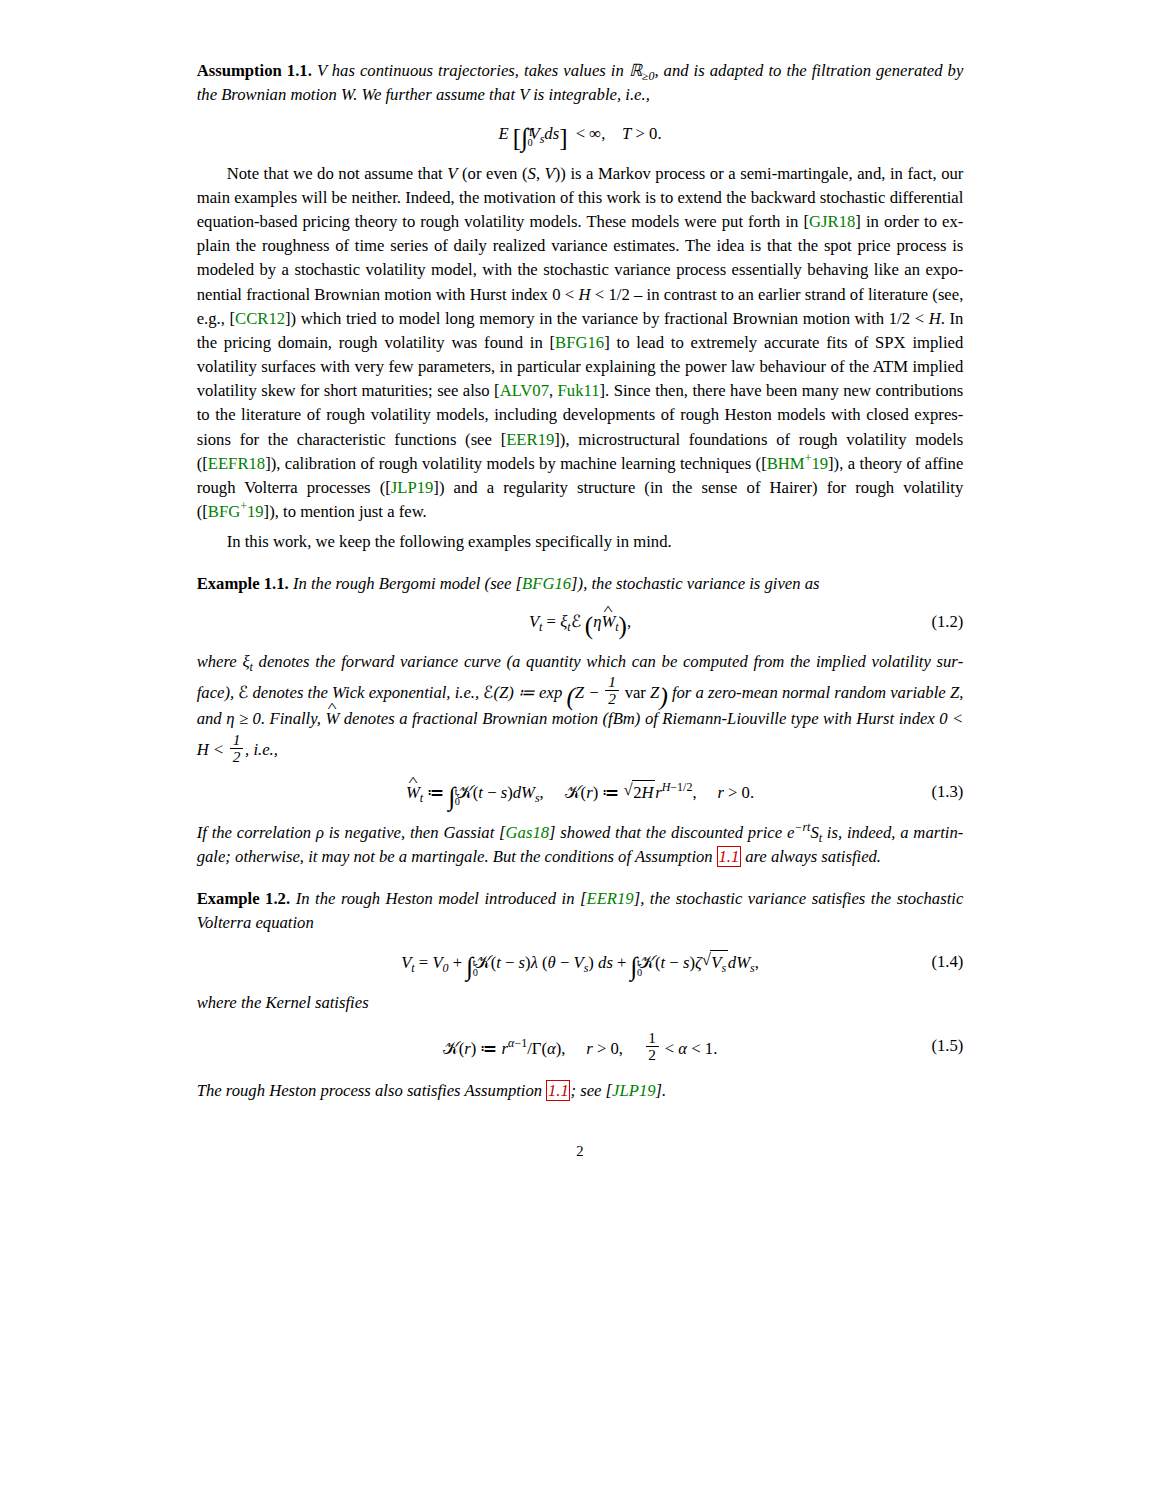Assumption 1.1. V has continuous trajectories, takes values in ℝ≥0, and is adapted to the filtration generated by the Brownian motion W. We further assume that V is integrable, i.e.,
E [∫0 T Vsds] < ∞, T > 0.
Note that we do not assume that V (or even (S, V)) is a Markov process or a semi-martingale, and, in fact, our main examples will be neither. Indeed, the motivation of this work is to extend the backward stochastic differential equation-based pricing theory to rough volatility models. These models were put forth in [GJR18] in order to explain the roughness of time series of daily realized variance estimates. The idea is that the spot price process is modeled by a stochastic volatility model, with the stochastic variance process essentially behaving like an exponential fractional Brownian motion with Hurst index 0 < H < 1/2 – in contrast to an earlier strand of literature (see, e.g., [CCR12]) which tried to model long memory in the variance by fractional Brownian motion with 1/2 < H. In the pricing domain, rough volatility was found in [BFG16] to lead to extremely accurate fits of SPX implied volatility surfaces with very few parameters, in particular explaining the power law behaviour of the ATM implied volatility skew for short maturities; see also [ALV07, Fuk11]. Since then, there have been many new contributions to the literature of rough volatility models, including developments of rough Heston models with closed expressions for the characteristic functions (see [EER19]), microstructural foundations of rough volatility models ([EEFR18]), calibration of rough volatility models by machine learning techniques ([BHM+19]), a theory of affine rough Volterra processes ([JLP19]) and a regularity structure (in the sense of Hairer) for rough volatility ([BFG+19]), to mention just a few.
In this work, we keep the following examples specifically in mind.
Example 1.1. In the rough Bergomi model (see [BFG16]), the stochastic variance is given as
Vt = ξt ℰ (ηWt), (1.2)
where ξt denotes the forward variance curve (a quantity which can be computed from the implied volatility surface), ℰ denotes the Wick exponential, i.e., ℰ(Z) ≔ exp (Z − 12 var Z) for a zero-mean normal random variable Z, and η ≥ 0. Finally, W denotes a fractional Brownian motion (fBm) of Riemann-Liouville type with Hurst index 0 < H < 12, i.e.,
Wt ≔ ∫0 t 𝒦(t − s)dWs, 𝒦(r) ≔ 2H rH−1/2, r > 0. (1.3)
If the correlation ρ is negative, then Gassiat [Gas18] showed that the discounted price e−rtSt is, indeed, a martingale; otherwise, it may not be a martingale. But the conditions of Assumption 1.1 are always satisfied.
Example 1.2. In the rough Heston model introduced in [EER19], the stochastic variance satisfies the stochastic Volterra equation
Vt = V0 + ∫0 t 𝒦(t − s)λ (θ − Vs) ds + ∫0 t 𝒦(t − s)ζVs dWs, (1.4)
where the Kernel satisfies
𝒦(r) ≔ rα−1/Γ(α), r > 0, 12 < α < 1. (1.5)
The rough Heston process also satisfies Assumption 1.1; see [JLP19].
2